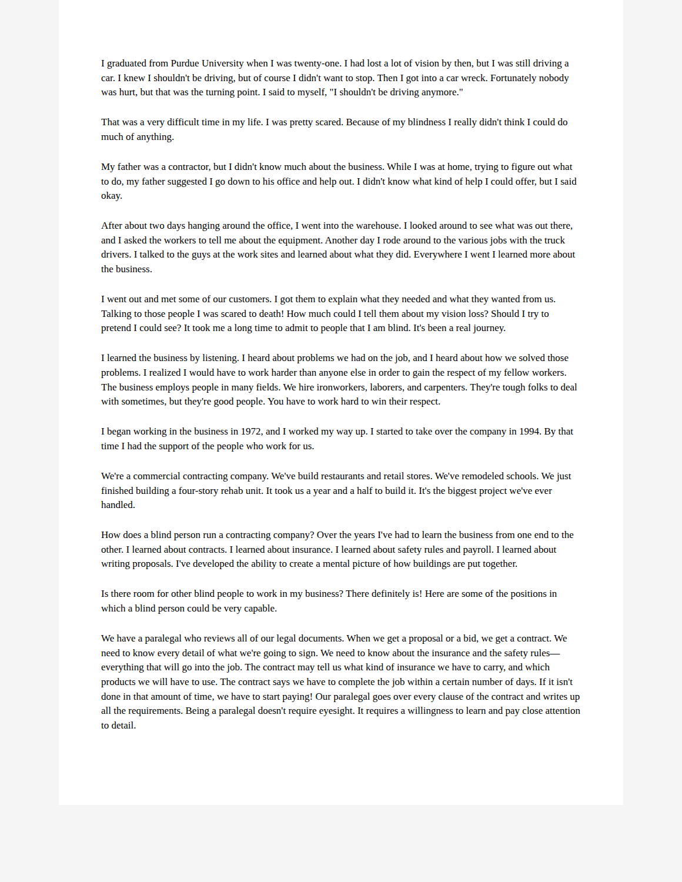I graduated from Purdue University when I was twenty-one. I had lost a lot of vision by then, but I was still driving a car. I knew I shouldn't be driving, but of course I didn't want to stop. Then I got into a car wreck. Fortunately nobody was hurt, but that was the turning point. I said to myself, "I shouldn't be driving anymore."
That was a very difficult time in my life. I was pretty scared. Because of my blindness I really didn't think I could do much of anything.
My father was a contractor, but I didn't know much about the business. While I was at home, trying to figure out what to do, my father suggested I go down to his office and help out. I didn't know what kind of help I could offer, but I said okay.
After about two days hanging around the office, I went into the warehouse. I looked around to see what was out there, and I asked the workers to tell me about the equipment. Another day I rode around to the various jobs with the truck drivers. I talked to the guys at the work sites and learned about what they did. Everywhere I went I learned more about the business.
I went out and met some of our customers. I got them to explain what they needed and what they wanted from us. Talking to those people I was scared to death! How much could I tell them about my vision loss? Should I try to pretend I could see? It took me a long time to admit to people that I am blind. It's been a real journey.
I learned the business by listening. I heard about problems we had on the job, and I heard about how we solved those problems. I realized I would have to work harder than anyone else in order to gain the respect of my fellow workers. The business employs people in many fields. We hire ironworkers, laborers, and carpenters. They're tough folks to deal with sometimes, but they're good people. You have to work hard to win their respect.
I began working in the business in 1972, and I worked my way up. I started to take over the company in 1994. By that time I had the support of the people who work for us.
We're a commercial contracting company. We've build restaurants and retail stores. We've remodeled schools. We just finished building a four-story rehab unit. It took us a year and a half to build it. It's the biggest project we've ever handled.
How does a blind person run a contracting company? Over the years I've had to learn the business from one end to the other. I learned about contracts. I learned about insurance. I learned about safety rules and payroll. I learned about writing proposals. I've developed the ability to create a mental picture of how buildings are put together.
Is there room for other blind people to work in my business? There definitely is! Here are some of the positions in which a blind person could be very capable.
We have a paralegal who reviews all of our legal documents. When we get a proposal or a bid, we get a contract. We need to know every detail of what we're going to sign. We need to know about the insurance and the safety rules—everything that will go into the job. The contract may tell us what kind of insurance we have to carry, and which products we will have to use. The contract says we have to complete the job within a certain number of days. If it isn't done in that amount of time, we have to start paying! Our paralegal goes over every clause of the contract and writes up all the requirements. Being a paralegal doesn't require eyesight. It requires a willingness to learn and pay close attention to detail.